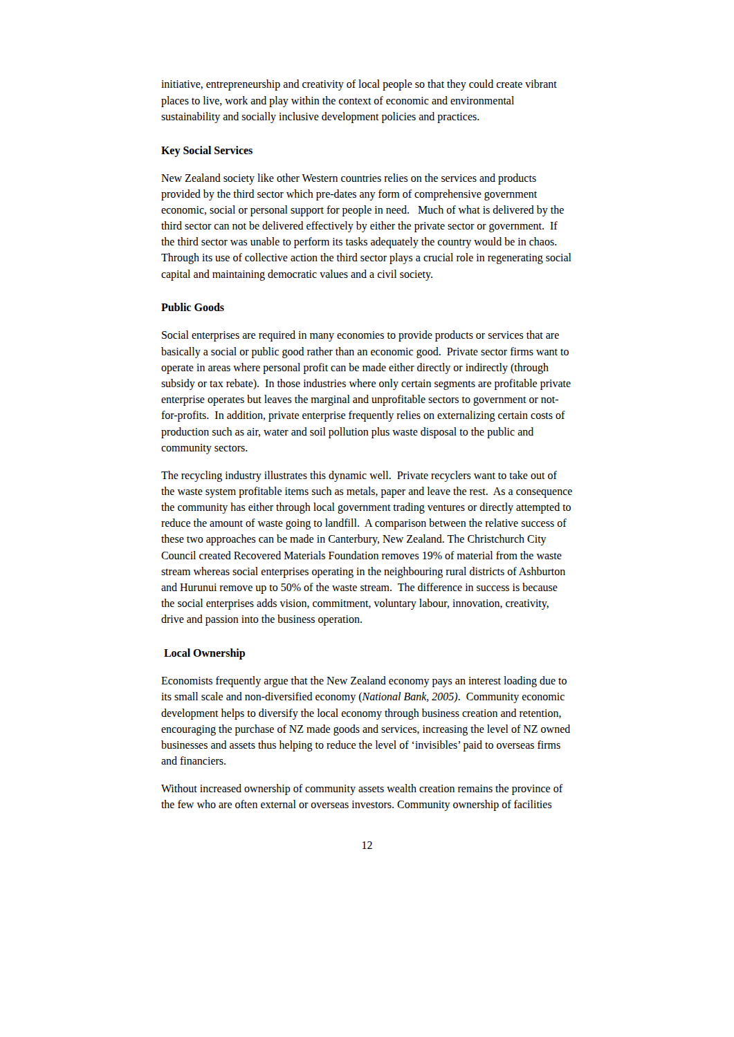initiative, entrepreneurship and creativity of local people so that they could create vibrant places to live, work and play within the context of economic and environmental sustainability and socially inclusive development policies and practices.
Key Social Services
New Zealand society like other Western countries relies on the services and products provided by the third sector which pre-dates any form of comprehensive government economic, social or personal support for people in need. Much of what is delivered by the third sector can not be delivered effectively by either the private sector or government. If the third sector was unable to perform its tasks adequately the country would be in chaos. Through its use of collective action the third sector plays a crucial role in regenerating social capital and maintaining democratic values and a civil society.
Public Goods
Social enterprises are required in many economies to provide products or services that are basically a social or public good rather than an economic good. Private sector firms want to operate in areas where personal profit can be made either directly or indirectly (through subsidy or tax rebate). In those industries where only certain segments are profitable private enterprise operates but leaves the marginal and unprofitable sectors to government or not-for-profits. In addition, private enterprise frequently relies on externalizing certain costs of production such as air, water and soil pollution plus waste disposal to the public and community sectors.
The recycling industry illustrates this dynamic well. Private recyclers want to take out of the waste system profitable items such as metals, paper and leave the rest. As a consequence the community has either through local government trading ventures or directly attempted to reduce the amount of waste going to landfill. A comparison between the relative success of these two approaches can be made in Canterbury, New Zealand. The Christchurch City Council created Recovered Materials Foundation removes 19% of material from the waste stream whereas social enterprises operating in the neighbouring rural districts of Ashburton and Hurunui remove up to 50% of the waste stream. The difference in success is because the social enterprises adds vision, commitment, voluntary labour, innovation, creativity, drive and passion into the business operation.
Local Ownership
Economists frequently argue that the New Zealand economy pays an interest loading due to its small scale and non-diversified economy (National Bank, 2005). Community economic development helps to diversify the local economy through business creation and retention, encouraging the purchase of NZ made goods and services, increasing the level of NZ owned businesses and assets thus helping to reduce the level of ‘invisibles’ paid to overseas firms and financiers.
Without increased ownership of community assets wealth creation remains the province of the few who are often external or overseas investors. Community ownership of facilities
12